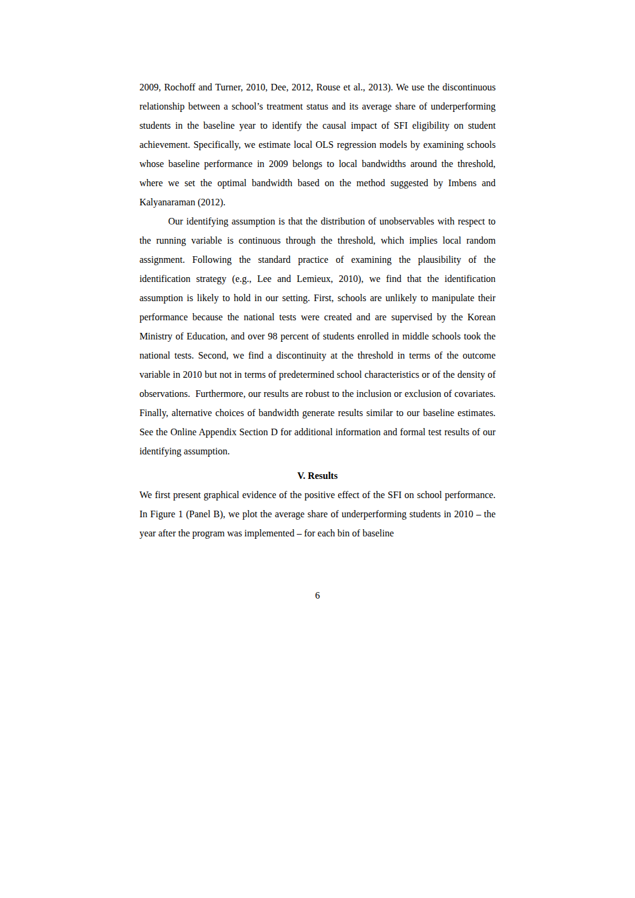2009, Rochoff and Turner, 2010, Dee, 2012, Rouse et al., 2013). We use the discontinuous relationship between a school’s treatment status and its average share of underperforming students in the baseline year to identify the causal impact of SFI eligibility on student achievement. Specifically, we estimate local OLS regression models by examining schools whose baseline performance in 2009 belongs to local bandwidths around the threshold, where we set the optimal bandwidth based on the method suggested by Imbens and Kalyanaraman (2012).
Our identifying assumption is that the distribution of unobservables with respect to the running variable is continuous through the threshold, which implies local random assignment. Following the standard practice of examining the plausibility of the identification strategy (e.g., Lee and Lemieux, 2010), we find that the identification assumption is likely to hold in our setting. First, schools are unlikely to manipulate their performance because the national tests were created and are supervised by the Korean Ministry of Education, and over 98 percent of students enrolled in middle schools took the national tests. Second, we find a discontinuity at the threshold in terms of the outcome variable in 2010 but not in terms of predetermined school characteristics or of the density of observations. Furthermore, our results are robust to the inclusion or exclusion of covariates. Finally, alternative choices of bandwidth generate results similar to our baseline estimates. See the Online Appendix Section D for additional information and formal test results of our identifying assumption.
V. Results
We first present graphical evidence of the positive effect of the SFI on school performance. In Figure 1 (Panel B), we plot the average share of underperforming students in 2010 – the year after the program was implemented – for each bin of baseline
6